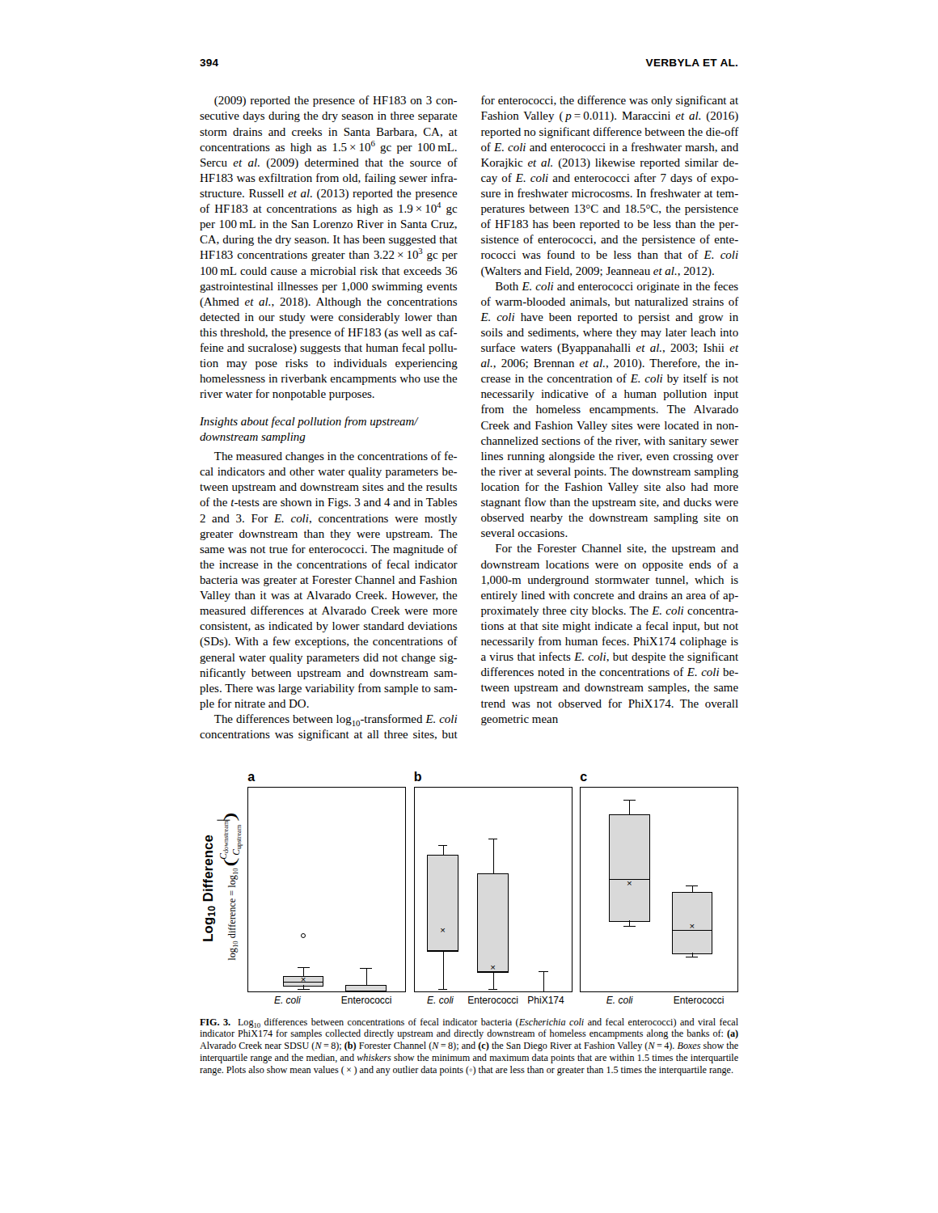394
VERBYLA ET AL.
(2009) reported the presence of HF183 on 3 consecutive days during the dry season in three separate storm drains and creeks in Santa Barbara, CA, at concentrations as high as 1.5 × 106 gc per 100 mL. Sercu et al. (2009) determined that the source of HF183 was exfiltration from old, failing sewer infrastructure. Russell et al. (2013) reported the presence of HF183 at concentrations as high as 1.9 × 104 gc per 100 mL in the San Lorenzo River in Santa Cruz, CA, during the dry season. It has been suggested that HF183 concentrations greater than 3.22 × 103 gc per 100 mL could cause a microbial risk that exceeds 36 gastrointestinal illnesses per 1,000 swimming events (Ahmed et al., 2018). Although the concentrations detected in our study were considerably lower than this threshold, the presence of HF183 (as well as caffeine and sucralose) suggests that human fecal pollution may pose risks to individuals experiencing homelessness in riverbank encampments who use the river water for nonpotable purposes.
Insights about fecal pollution from upstream/
downstream sampling
The measured changes in the concentrations of fecal indicators and other water quality parameters between upstream and downstream sites and the results of the t-tests are shown in Figs. 3 and 4 and in Tables 2 and 3. For E. coli, concentrations were mostly greater downstream than they were upstream. The same was not true for enterococci. The magnitude of the increase in the concentrations of fecal indicator bacteria was greater at Forester Channel and Fashion Valley than it was at Alvarado Creek. However, the measured differences at Alvarado Creek were more consistent, as indicated by lower standard deviations (SDs). With a few exceptions, the concentrations of general water quality parameters did not change significantly between upstream and downstream samples. There was large variability from sample to sample for nitrate and DO.
The differences between log10-transformed E. coli concentrations was significant at all three sites, but for enterococci, the difference was only significant at Fashion Valley ( p = 0.011). Maraccini et al. (2016) reported no significant difference between the die-off of E. coli and enterococci in a freshwater marsh, and Korajkic et al. (2013) likewise reported similar decay of E. coli and enterococci after 7 days of exposure in freshwater microcosms. In freshwater at temperatures between 13°C and 18.5°C, the persistence of HF183 has been reported to be less than the persistence of enterococci, and the persistence of enterococci was found to be less than that of E. coli (Walters and Field, 2009; Jeanneau et al., 2012).
Both E. coli and enterococci originate in the feces of warm-blooded animals, but naturalized strains of E. coli have been reported to persist and grow in soils and sediments, where they may later leach into surface waters (Byappanahalli et al., 2003; Ishii et al., 2006; Brennan et al., 2010). Therefore, the increase in the concentration of E. coli by itself is not necessarily indicative of a human pollution input from the homeless encampments. The Alvarado Creek and Fashion Valley sites were located in nonchannelized sections of the river, with sanitary sewer lines running alongside the river, even crossing over the river at several points. The downstream sampling location for the Fashion Valley site also had more stagnant flow than the upstream site, and ducks were observed nearby the downstream sampling site on several occasions.
For the Forester Channel site, the upstream and downstream locations were on opposite ends of a 1,000-m underground stormwater tunnel, which is entirely lined with concrete and drains an area of approximately three city blocks. The E. coli concentrations at that site might indicate a fecal input, but not necessarily from human feces. PhiX174 coliphage is a virus that infects E. coli, but despite the significant differences noted in the concentrations of E. coli between upstream and downstream samples, the same trend was not observed for PhiX174. The overall geometric mean
Log10 Difference
log10 difference = log10 (Cdownstream Cupstream)
a
2
1.8
1.6
1.4
1.2
1
0.8
0.6
0.4
0.2
0
×
E. coli Enterococci
b
×
×
E. coli Enterococci PhiX174
c
×
×
E. coli Enterococci
FIG. 3. Log10 differences between concentrations of fecal indicator bacteria (Escherichia coli and fecal enterococci) and viral fecal indicator PhiX174 for samples collected directly upstream and directly downstream of homeless encampments along the banks of: (a) Alvarado Creek near SDSU (N = 8); (b) Forester Channel (N = 8); and (c) the San Diego River at Fashion Valley (N = 4). Boxes show the interquartile range and the median, and whiskers show the minimum and maximum data points that are within 1.5 times the interquartile range. Plots also show mean values ( × ) and any outlier data points (◦) that are less than or greater than 1.5 times the interquartile range.